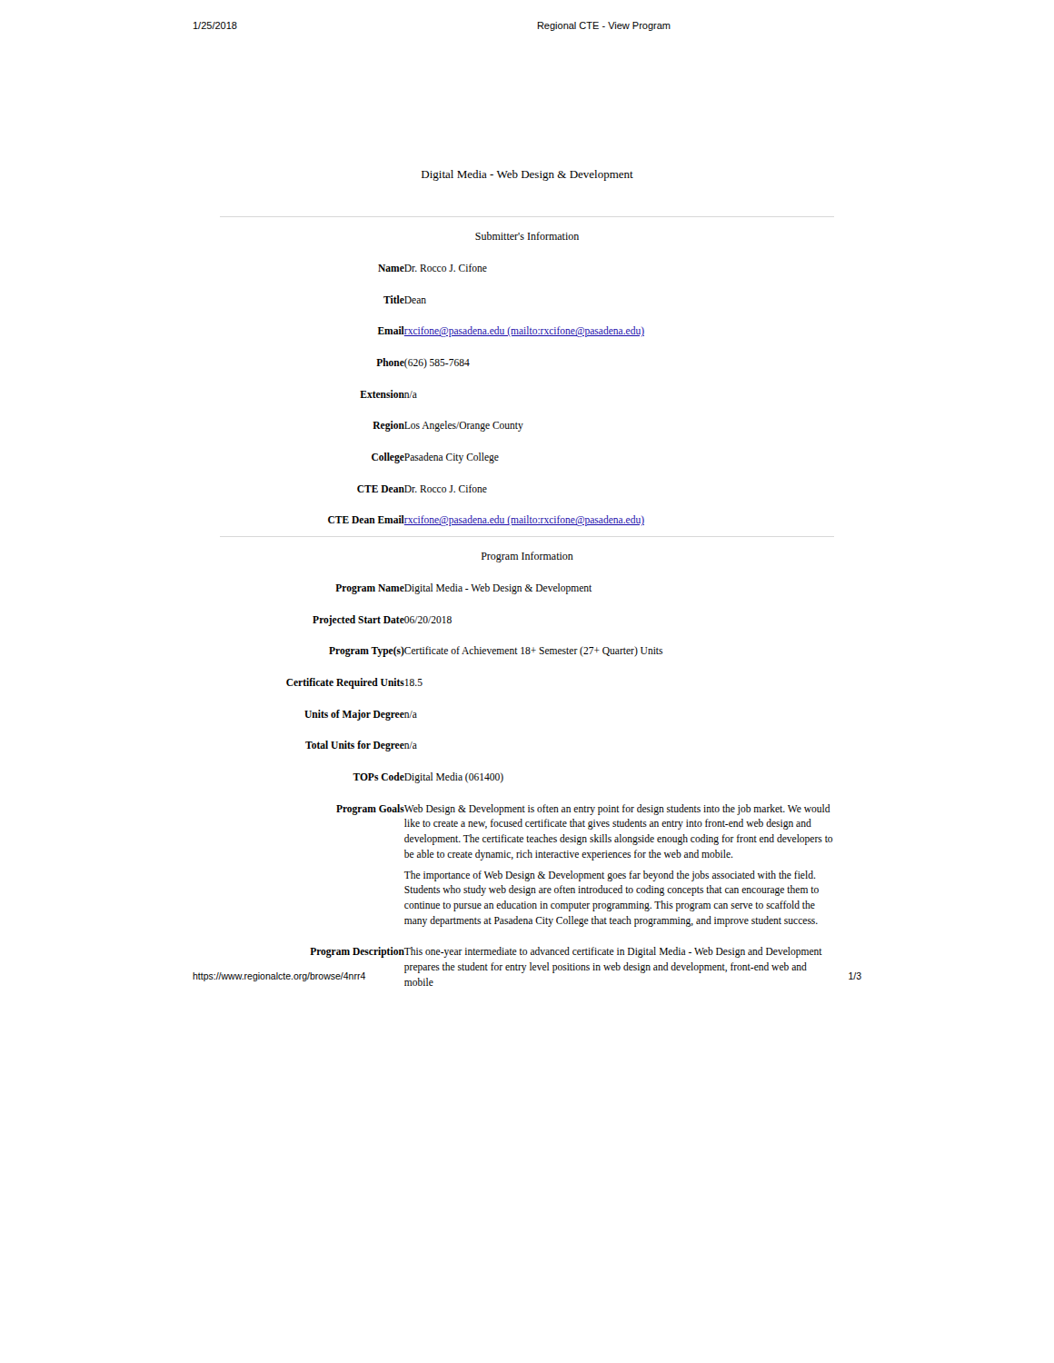1/25/2018
Regional CTE - View Program
Digital Media - Web Design & Development
Submitter's Information
| Name | Dr. Rocco J. Cifone |
| Title | Dean |
| Email | rxcifone@pasadena.edu (mailto:rxcifone@pasadena.edu) |
| Phone | (626) 585-7684 |
| Extension | n/a |
| Region | Los Angeles/Orange County |
| College | Pasadena City College |
| CTE Dean | Dr. Rocco J. Cifone |
| CTE Dean Email | rxcifone@pasadena.edu (mailto:rxcifone@pasadena.edu) |
Program Information
| Program Name | Digital Media - Web Design & Development |
| Projected Start Date | 06/20/2018 |
| Program Type(s) | Certificate of Achievement 18+ Semester (27+ Quarter) Units |
| Certificate Required Units | 18.5 |
| Units of Major Degree | n/a |
| Total Units for Degree | n/a |
| TOPs Code | Digital Media (061400) |
| Program Goals | Web Design & Development is often an entry point for design students into the job market. We would like to create a new, focused certificate that gives students an entry into front-end web design and development. The certificate teaches design skills alongside enough coding for front end developers to be able to create dynamic, rich interactive experiences for the web and mobile. The importance of Web Design & Development goes far beyond the jobs associated with the field. Students who study web design are often introduced to coding concepts that can encourage them to continue to pursue an education in computer programming. This program can serve to scaffold the many departments at Pasadena City College that teach programming, and improve student success. |
| Program Description | This one-year intermediate to advanced certificate in Digital Media - Web Design and Development prepares the student for entry level positions in web design and development, front-end web and mobile |
https://www.regionalcte.org/browse/4nrr4
1/3